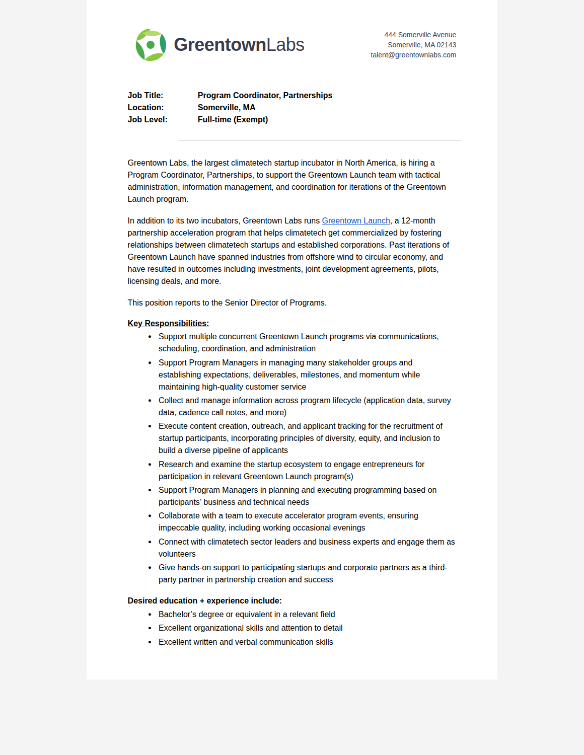Greentown Labs
444 Somerville Avenue
Somerville, MA 02143
talent@greentownlabs.com
| Job Title: | Program Coordinator, Partnerships |
| Location: | Somerville, MA |
| Job Level: | Full-time (Exempt) |
Greentown Labs, the largest climatetech startup incubator in North America, is hiring a Program Coordinator, Partnerships, to support the Greentown Launch team with tactical administration, information management, and coordination for iterations of the Greentown Launch program.
In addition to its two incubators, Greentown Labs runs Greentown Launch, a 12-month partnership acceleration program that helps climatetech get commercialized by fostering relationships between climatetech startups and established corporations. Past iterations of Greentown Launch have spanned industries from offshore wind to circular economy, and have resulted in outcomes including investments, joint development agreements, pilots, licensing deals, and more.
This position reports to the Senior Director of Programs.
Key Responsibilities:
Support multiple concurrent Greentown Launch programs via communications, scheduling, coordination, and administration
Support Program Managers in managing many stakeholder groups and establishing expectations, deliverables, milestones, and momentum while maintaining high-quality customer service
Collect and manage information across program lifecycle (application data, survey data, cadence call notes, and more)
Execute content creation, outreach, and applicant tracking for the recruitment of startup participants, incorporating principles of diversity, equity, and inclusion to build a diverse pipeline of applicants
Research and examine the startup ecosystem to engage entrepreneurs for participation in relevant Greentown Launch program(s)
Support Program Managers in planning and executing programming based on participants’ business and technical needs
Collaborate with a team to execute accelerator program events, ensuring impeccable quality, including working occasional evenings
Connect with climatetech sector leaders and business experts and engage them as volunteers
Give hands-on support to participating startups and corporate partners as a third-party partner in partnership creation and success
Desired education + experience include:
Bachelor’s degree or equivalent in a relevant field
Excellent organizational skills and attention to detail
Excellent written and verbal communication skills